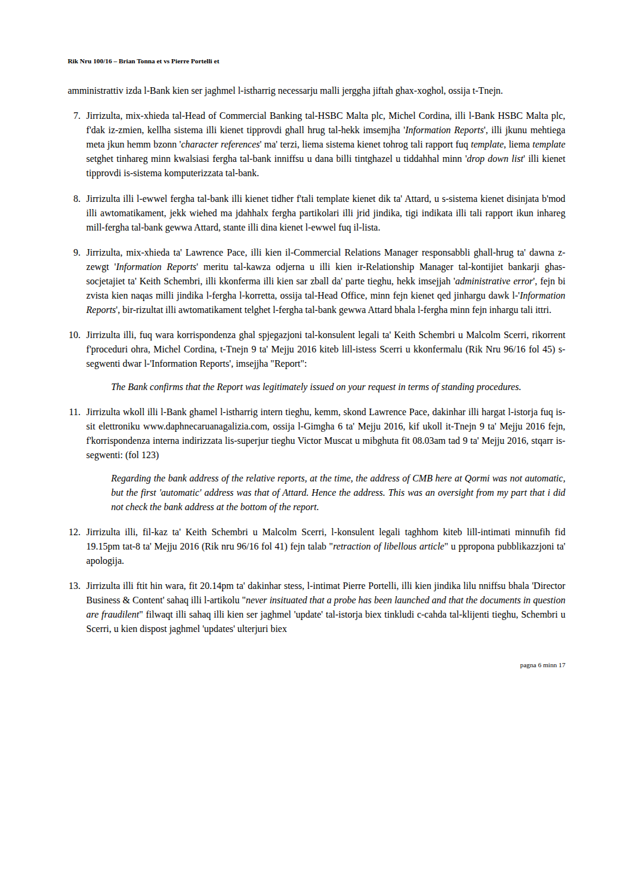Rik Nru 100/16 – Brian Tonna et vs Pierre Portelli et
amministrattiv izda l-Bank kien ser jaghmel l-istharrig necessarju malli jerggha jiftah ghax-xoghol, ossija t-Tnejn.
Jirrizulta, mix-xhieda tal-Head of Commercial Banking tal-HSBC Malta plc, Michel Cordina, illi l-Bank HSBC Malta plc, f'dak iz-zmien, kellha sistema illi kienet tipprovdi ghall hrug tal-hekk imsemjha 'Information Reports', illi jkunu mehtiega meta jkun hemm bzonn 'character references' ma' terzi, liema sistema kienet tohrog tali rapport fuq template, liema template setghet tinhareg minn kwalsiasi fergha tal-bank inniffsu u dana billi tintghazel u tiddahhal minn 'drop down list' illi kienet tipprovdi is-sistema komputerizzata tal-bank.
Jirrizulta illi l-ewwel fergha tal-bank illi kienet tidher f'tali template kienet dik ta' Attard, u s-sistema kienet disinjata b'mod illi awtomatikament, jekk wiehed ma jdahhalx fergha partikolari illi jrid jindika, tigi indikata illi tali rapport ikun inhareg mill-fergha tal-bank gewwa Attard, stante illi dina kienet l-ewwel fuq il-lista.
Jirrizulta, mix-xhieda ta' Lawrence Pace, illi kien il-Commercial Relations Manager responsabbli ghall-hrug ta' dawna z-zewgt 'Information Reports' meritu tal-kawza odjerna u illi kien ir-Relationship Manager tal-kontijiet bankarji ghas-socjetajiet ta' Keith Schembri, illi kkonferma illi kien sar zball da' parte tieghu, hekk imsejjah 'administrative error', fejn bi zvista kien naqas milli jindika l-fergha l-korretta, ossija tal-Head Office, minn fejn kienet qed jinhargu dawk l-'Information Reports', bir-rizultat illi awtomatikament telghet l-fergha tal-bank gewwa Attard bhala l-fergha minn fejn inhargu tali ittri.
Jirrizulta illi, fuq wara korrispondenza ghal spjegazjoni tal-konsulent legali ta' Keith Schembri u Malcolm Scerri, rikorrent f'proceduri ohra, Michel Cordina, t-Tnejn 9 ta' Mejju 2016 kiteb lill-istess Scerri u kkonfermalu (Rik Nru 96/16 fol 45) s-segwenti dwar l-'Information Reports', imsejjha "Report":
The Bank confirms that the Report was legitimately issued on your request in terms of standing procedures.
Jirrizulta wkoll illi l-Bank ghamel l-istharrig intern tieghu, kemm, skond Lawrence Pace, dakinhar illi hargat l-istorja fuq is-sit elettroniku www.daphnecaruanagalizia.com, ossija l-Gimgha 6 ta' Mejju 2016, kif ukoll it-Tnejn 9 ta' Mejju 2016 fejn, f'korrispondenza interna indirizzata lis-superjur tieghu Victor Muscat u mibghuta fit 08.03am tad 9 ta' Mejju 2016, stqarr is-segwenti: (fol 123)
Regarding the bank address of the relative reports, at the time, the address of CMB here at Qormi was not automatic, but the first 'automatic' address was that of Attard. Hence the address. This was an oversight from my part that i did not check the bank address at the bottom of the report.
Jirrizulta illi, fil-kaz ta' Keith Schembri u Malcolm Scerri, l-konsulent legali taghhom kiteb lill-intimati minnufih fid 19.15pm tat-8 ta' Mejju 2016 (Rik nru 96/16 fol 41) fejn talab "retraction of libellous article" u ppropona pubblikazzjoni ta' apologija.
Jirrizulta illi ftit hin wara, fit 20.14pm ta' dakinhar stess, l-intimat Pierre Portelli, illi kien jindika lilu nniffsu bhala 'Director Business & Content' sahaq illi l-artikolu "never insituated that a probe has been launched and that the documents in question are fraudilent" filwaqt illi sahaq illi kien ser jaghmel 'update' tal-istorja biex tinkludi c-cahda tal-klijenti tieghu, Schembri u Scerri, u kien dispost jaghmel 'updates' ulterjuri biex
pagna 6 minn 17